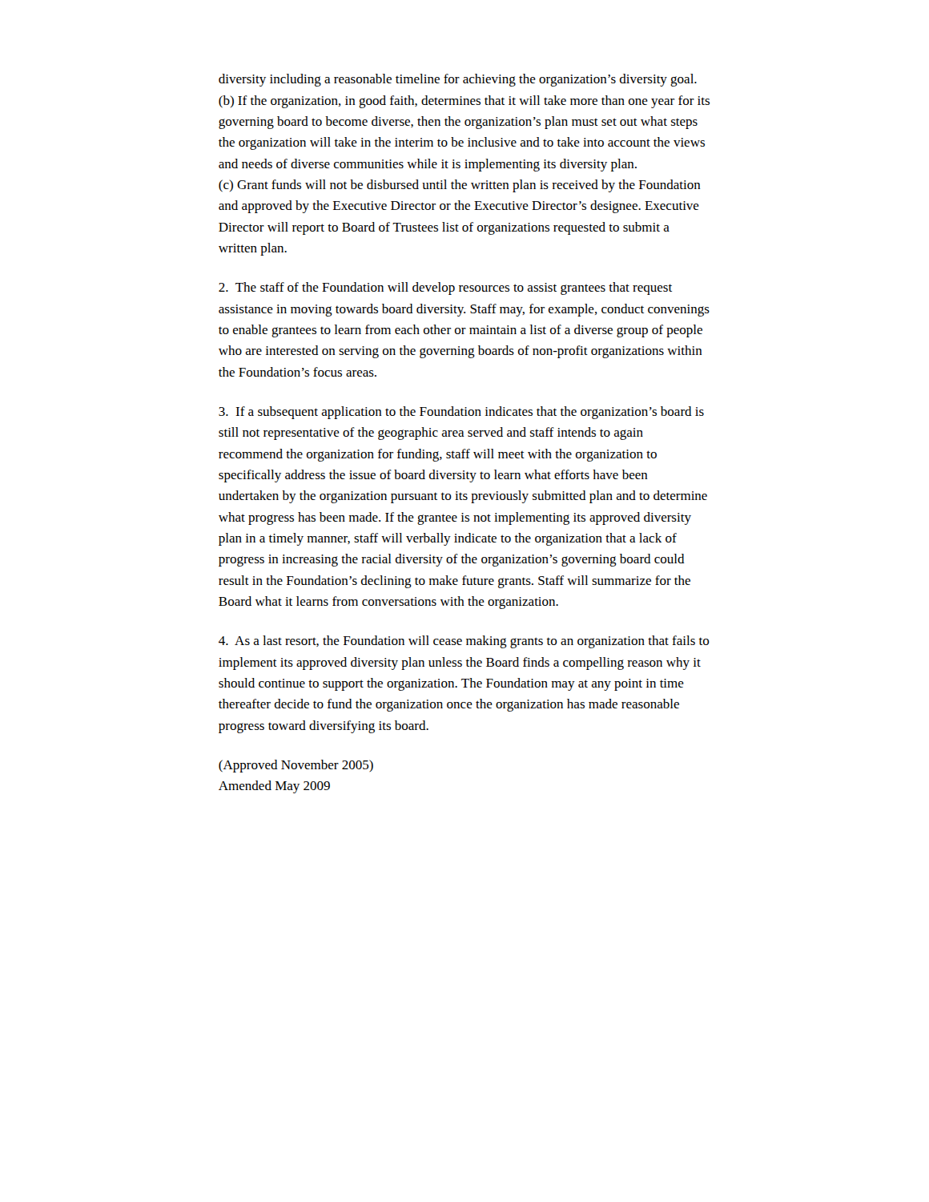diversity including a reasonable timeline for achieving the organization’s diversity goal.
(b) If the organization, in good faith, determines that it will take more than one year for its governing board to become diverse, then the organization’s plan must set out what steps the organization will take in the interim to be inclusive and to take into account the views and needs of diverse communities while it is implementing its diversity plan.
(c) Grant funds will not be disbursed until the written plan is received by the Foundation and approved by the Executive Director or the Executive Director’s designee. Executive Director will report to Board of Trustees list of organizations requested to submit a written plan.
2. The staff of the Foundation will develop resources to assist grantees that request assistance in moving towards board diversity. Staff may, for example, conduct convenings to enable grantees to learn from each other or maintain a list of a diverse group of people who are interested on serving on the governing boards of non-profit organizations within the Foundation’s focus areas.
3. If a subsequent application to the Foundation indicates that the organization’s board is still not representative of the geographic area served and staff intends to again recommend the organization for funding, staff will meet with the organization to specifically address the issue of board diversity to learn what efforts have been undertaken by the organization pursuant to its previously submitted plan and to determine what progress has been made. If the grantee is not implementing its approved diversity plan in a timely manner, staff will verbally indicate to the organization that a lack of progress in increasing the racial diversity of the organization’s governing board could result in the Foundation’s declining to make future grants. Staff will summarize for the Board what it learns from conversations with the organization.
4. As a last resort, the Foundation will cease making grants to an organization that fails to implement its approved diversity plan unless the Board finds a compelling reason why it should continue to support the organization. The Foundation may at any point in time thereafter decide to fund the organization once the organization has made reasonable progress toward diversifying its board.
(Approved November 2005)
Amended May 2009